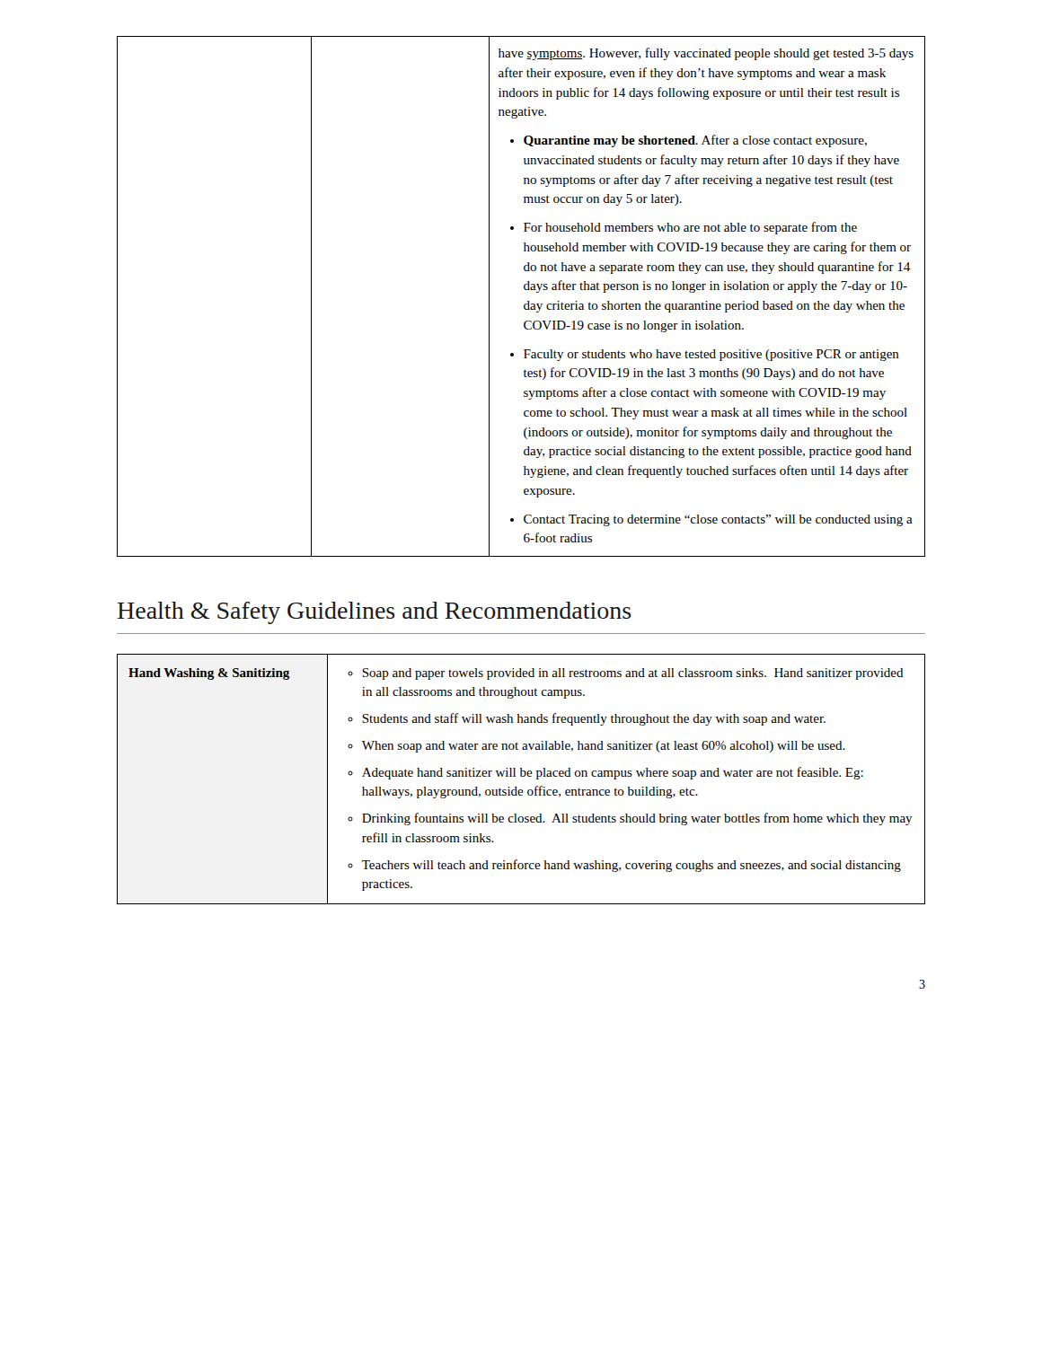| | | have symptoms . However, fully vaccinated people should get tested 3-5 days after their exposure, even if they don’t have symptoms and wear a mask indoors in public for 14 days following exposure or until their test result is negative. Quarantine may be shortened . After a close contact exposure, unvaccinated students or faculty may return after 10 days if they have no symptoms or after day 7 after receiving a negative test result (test must occur on day 5 or later). For household members who are not able to separate from the household member with COVID-19 because they are caring for them or do not have a separate room they can use, they should quarantine for 14 days after that person is no longer in isolation or apply the 7-day or 10-day criteria to shorten the quarantine period based on the day when the COVID-19 case is no longer in isolation. Faculty or students who have tested positive (positive PCR or antigen test) for COVID-19 in the last 3 months (90 Days) and do not have symptoms after a close contact with someone with COVID-19 may come to school. They must wear a mask at all times while in the school (indoors or outside), monitor for symptoms daily and throughout the day, practice social distancing to the extent possible, practice good hand hygiene, and clean frequently touched surfaces often until 14 days after exposure. Contact Tracing to determine “close contacts” will be conducted using a 6-foot radius |
Health & Safety Guidelines and Recommendations
| Hand Washing & Sanitizing | Soap and paper towels provided in all restrooms and at all classroom sinks. Hand sanitizer provided in all classrooms and throughout campus. Students and staff will wash hands frequently throughout the day with soap and water. When soap and water are not available, hand sanitizer (at least 60% alcohol) will be used. Adequate hand sanitizer will be placed on campus where soap and water are not feasible. Eg: hallways, playground, outside office, entrance to building, etc. Drinking fountains will be closed. All students should bring water bottles from home which they may refill in classroom sinks. Teachers will teach and reinforce hand washing, covering coughs and sneezes, and social distancing practices. |
3